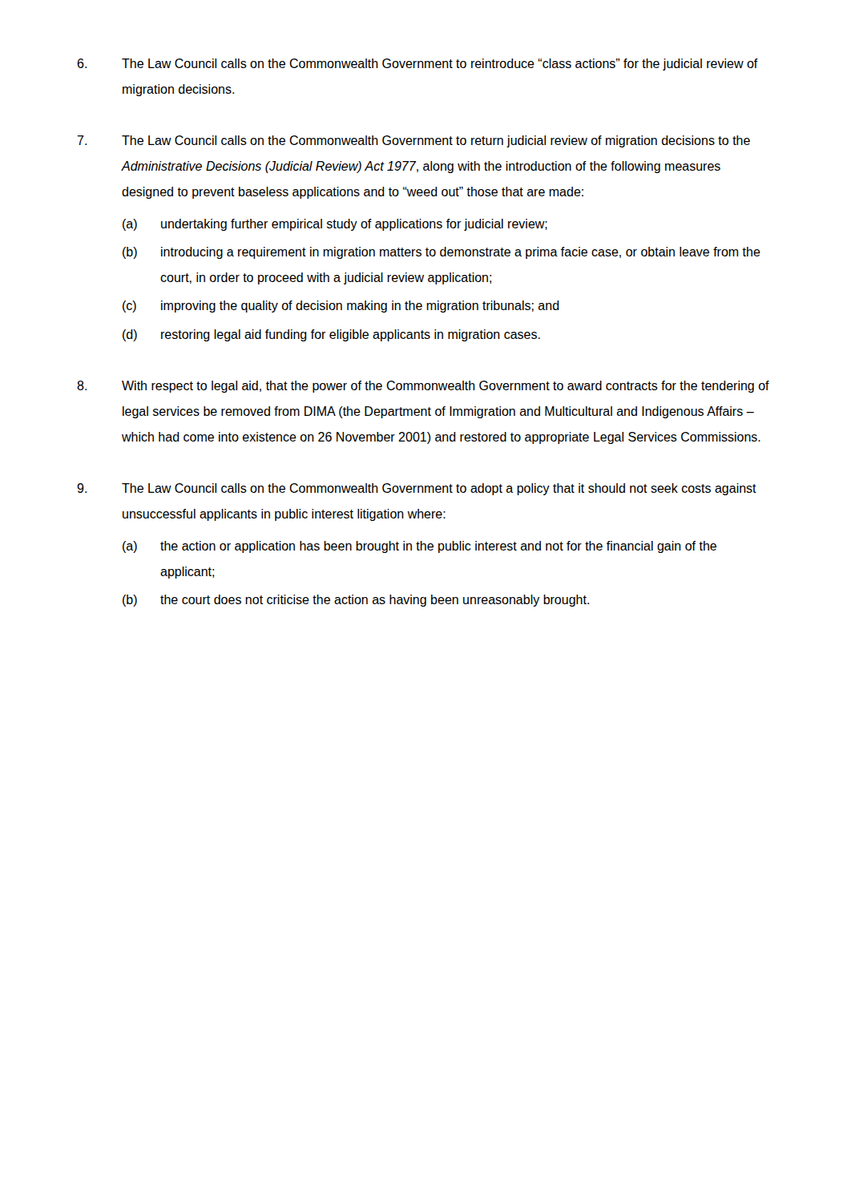The Law Council calls on the Commonwealth Government to reintroduce “class actions” for the judicial review of migration decisions.
The Law Council calls on the Commonwealth Government to return judicial review of migration decisions to the Administrative Decisions (Judicial Review) Act 1977, along with the introduction of the following measures designed to prevent baseless applications and to “weed out” those that are made:
undertaking further empirical study of applications for judicial review;
introducing a requirement in migration matters to demonstrate a prima facie case, or obtain leave from the court, in order to proceed with a judicial review application;
improving the quality of decision making in the migration tribunals; and
restoring legal aid funding for eligible applicants in migration cases.
With respect to legal aid, that the power of the Commonwealth Government to award contracts for the tendering of legal services be removed from DIMA (the Department of Immigration and Multicultural and Indigenous Affairs – which had come into existence on 26 November 2001) and restored to appropriate Legal Services Commissions.
The Law Council calls on the Commonwealth Government to adopt a policy that it should not seek costs against unsuccessful applicants in public interest litigation where:
the action or application has been brought in the public interest and not for the financial gain of the applicant;
the court does not criticise the action as having been unreasonably brought.